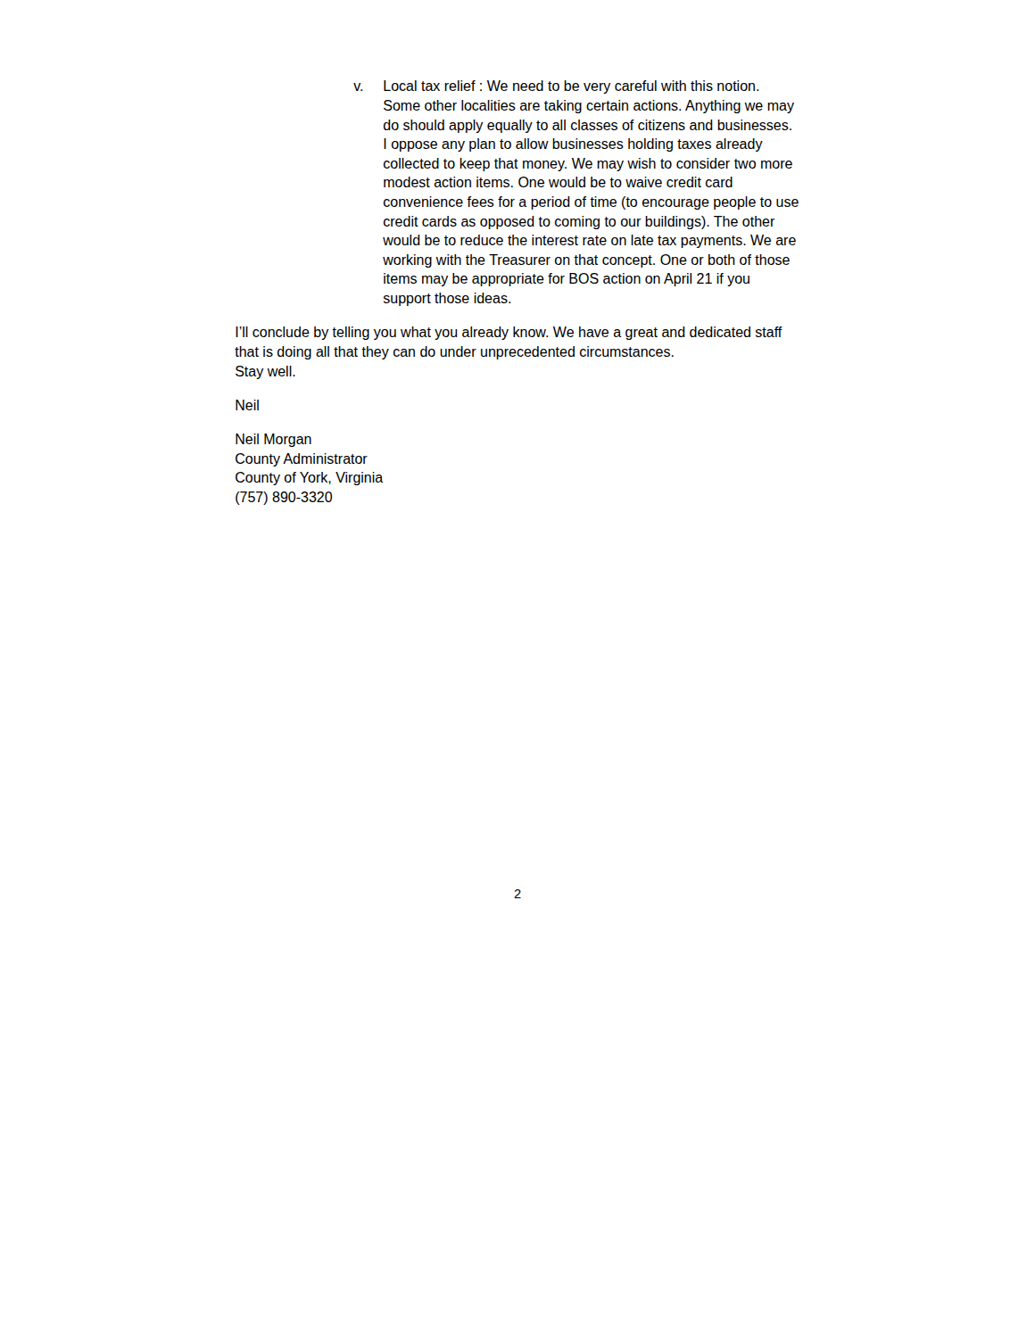Local tax relief : We need to be very careful with this notion. Some other localities are taking certain actions. Anything we may do should apply equally to all classes of citizens and businesses. I oppose any plan to allow businesses holding taxes already collected to keep that money. We may wish to consider two more modest action items. One would be to waive credit card convenience fees for a period of time (to encourage people to use credit cards as opposed to coming to our buildings). The other would be to reduce the interest rate on late tax payments. We are working with the Treasurer on that concept. One or both of those items may be appropriate for BOS action on April 21 if you support those ideas.
I’ll conclude by telling you what you already know. We have a great and dedicated staff that is doing all that they can do under unprecedented circumstances.
Stay well.
Neil
Neil Morgan
County Administrator
County of York, Virginia
(757) 890-3320
2